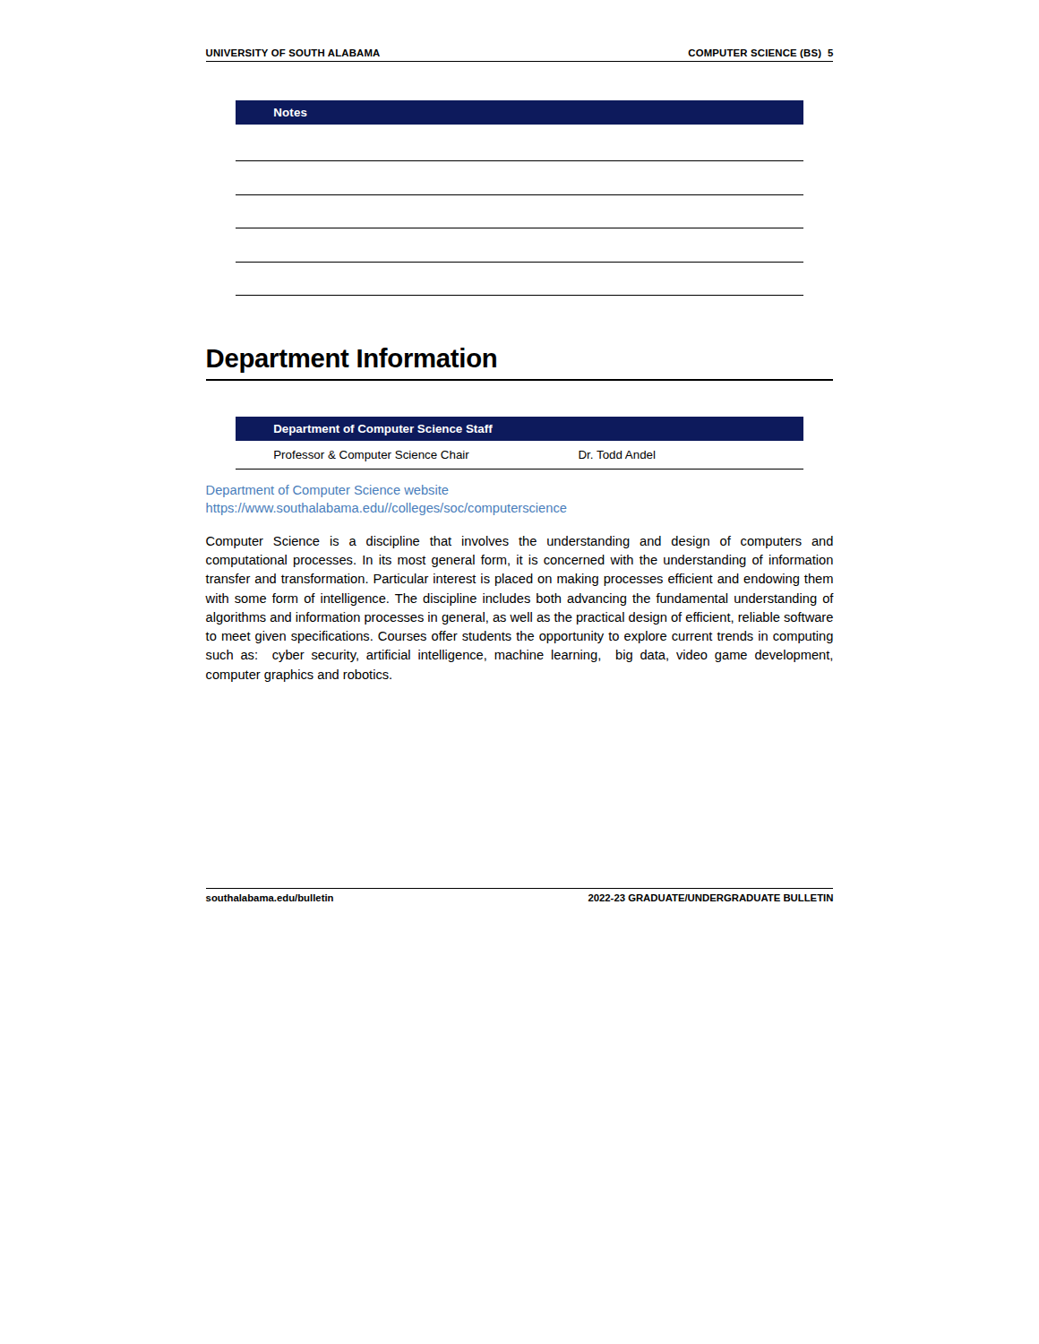University of South Alabama
Computer Science (BS) 5
Notes
Department Information
| Department of Computer Science Staff | |
| --- | --- |
| Professor & Computer Science Chair | Dr. Todd Andel |
Department of Computer Science website
https://www.southalabama.edu//colleges/soc/computerscience
Computer Science is a discipline that involves the understanding and design of computers and computational processes. In its most general form, it is concerned with the understanding of information transfer and transformation. Particular interest is placed on making processes efficient and endowing them with some form of intelligence. The discipline includes both advancing the fundamental understanding of algorithms and information processes in general, as well as the practical design of efficient, reliable software to meet given specifications. Courses offer students the opportunity to explore current trends in computing such as: cyber security, artificial intelligence, machine learning, big data, video game development, computer graphics and robotics.
southalabama.edu/bulletin
2022-23 Graduate/Undergraduate Bulletin